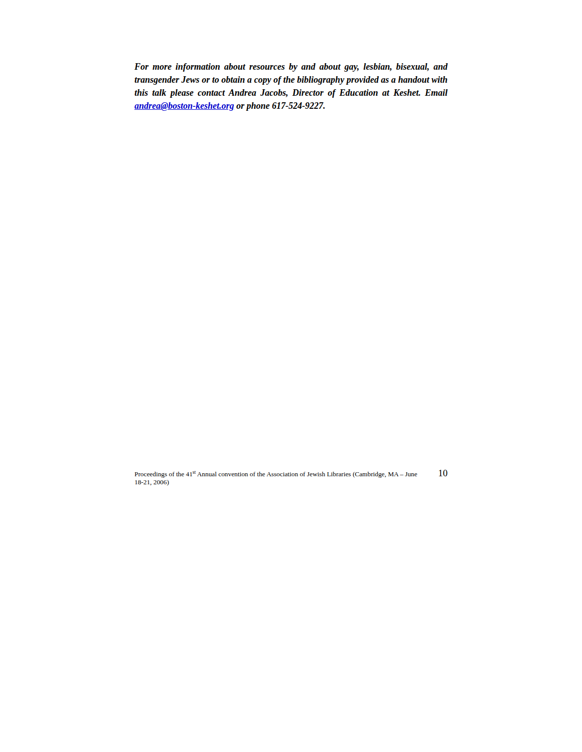For more information about resources by and about gay, lesbian, bisexual, and transgender Jews or to obtain a copy of the bibliography provided as a handout with this talk please contact Andrea Jacobs, Director of Education at Keshet. Email andrea@boston-keshet.org or phone 617-524-9227.
Proceedings of the 41st Annual convention of the Association of Jewish Libraries (Cambridge, MA – June 18-21, 2006) 10